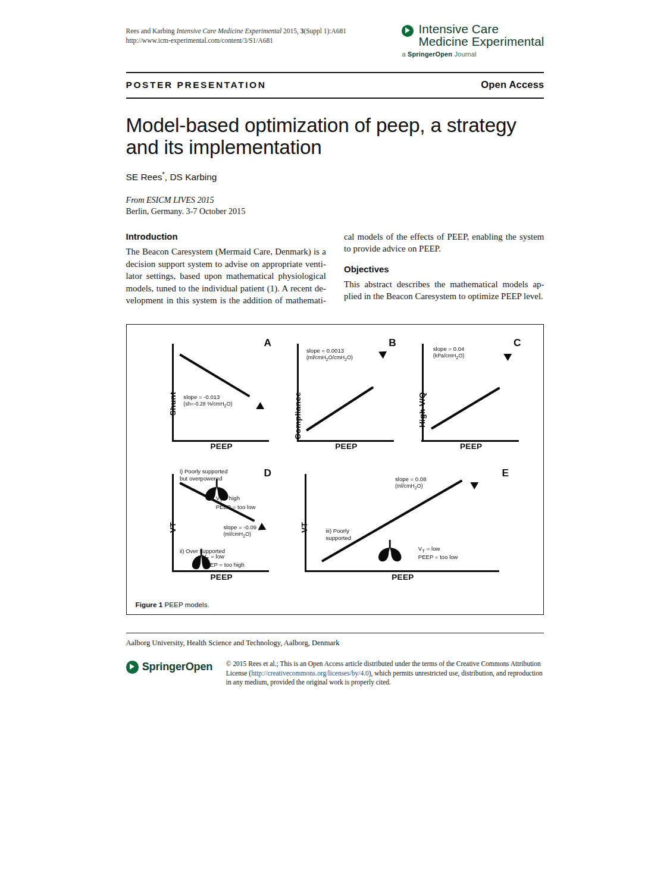Rees and Karbing Intensive Care Medicine Experimental 2015, 3(Suppl 1):A681
http://www.icm-experimental.com/content/3/S1/A681
Intensive Care
Medicine Experimental
a SpringerOpen Journal
Poster presentation
Open Access
Model-based optimization of peep, a strategy and its implementation
SE Rees*, DS Karbing
From ESICM LIVES 2015
Berlin, Germany. 3-7 October 2015
Introduction
The Beacon Caresystem (Mermaid Care, Denmark) is a decision support system to advise on appropriate ventilator settings, based upon mathematical physiological models, tuned to the individual patient (1). A recent development in this system is the addition of mathematical models of the effects of PEEP, enabling the system to provide advice on PEEP.
Objectives
This abstract describes the mathematical models applied in the Beacon Caresystem to optimize PEEP level.
A
Shunt
PEEP
slope = -0.013
(sh=-0.28 %/cmH2O)
B
Compliance
PEEP
slope = 0.0013
(ml/cmH2O/cmH2O)
C
High V/Q
PEEP
slope = 0.04
(kPa/cmH2O)
D
VT
PEEP
i) Poorly supported
but overpowered
VT = high
PEEP = too low
slope = -0.09
(ml/cmH2O)
ii) Over supported
VT = low
PEEP = too high
E
VT
PEEP
slope = 0.08
(ml/cmH2O)
iii) Poorly
supported
VT = low
PEEP = too low
Figure 1 PEEP models.
Aalborg University, Health Science and Technology, Aalborg, Denmark
SpringerOpen
© 2015 Rees et al.; This is an Open Access article distributed under the terms of the Creative Commons Attribution License (http://creativecommons.org/licenses/by/4.0), which permits unrestricted use, distribution, and reproduction in any medium, provided the original work is properly cited.